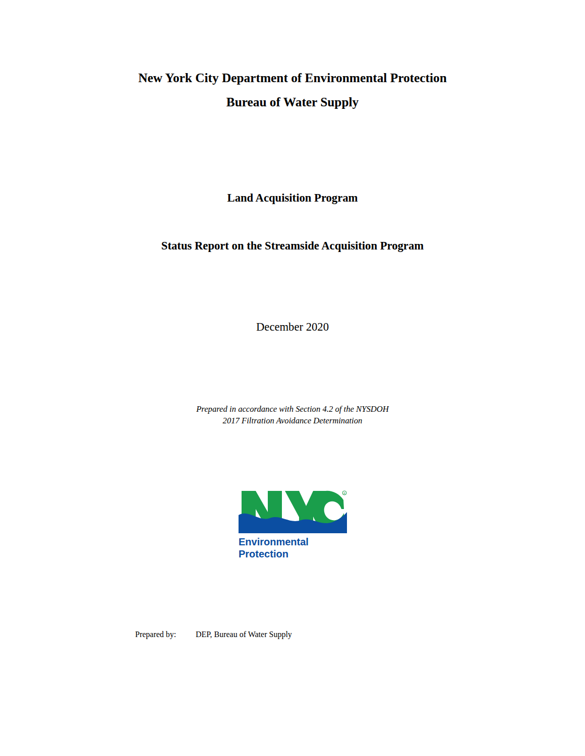New York City Department of Environmental Protection Bureau of Water Supply
Land Acquisition Program
Status Report on the Streamside Acquisition Program
December 2020
Prepared in accordance with Section 4.2 of the NYSDOH
2017 Filtration Avoidance Determination
R Environmental Protection
Prepared by: DEP, Bureau of Water Supply